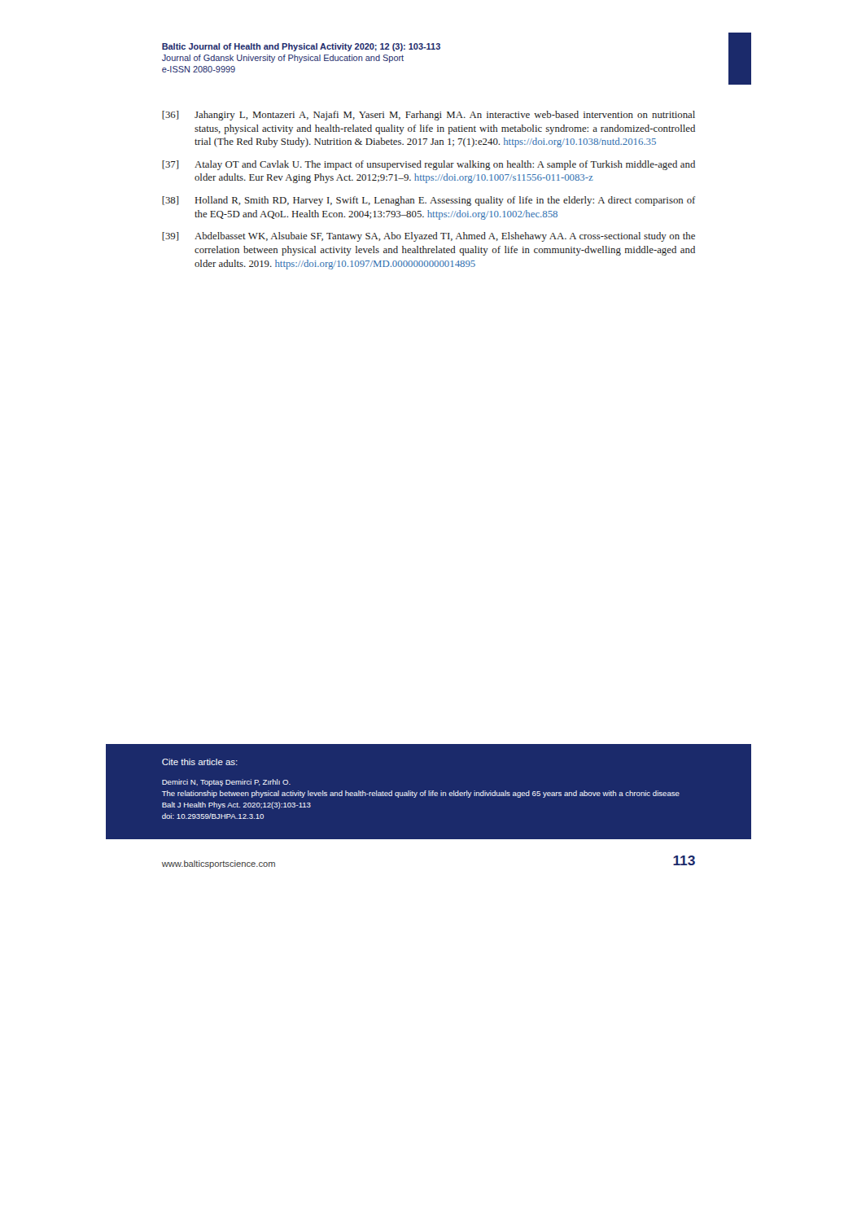Baltic Journal of Health and Physical Activity 2020; 12 (3): 103-113
Journal of Gdansk University of Physical Education and Sport
e-ISSN 2080-9999
[36] Jahangiry L, Montazeri A, Najafi M, Yaseri M, Farhangi MA. An interactive web-based intervention on nutritional status, physical activity and health-related quality of life in patient with metabolic syndrome: a randomized-controlled trial (The Red Ruby Study). Nutrition & Diabetes. 2017 Jan 1; 7(1):e240. https://doi.org/10.1038/nutd.2016.35
[37] Atalay OT and Cavlak U. The impact of unsupervised regular walking on health: A sample of Turkish middle-aged and older adults. Eur Rev Aging Phys Act. 2012;9:71–9. https://doi.org/10.1007/s11556-011-0083-z
[38] Holland R, Smith RD, Harvey I, Swift L, Lenaghan E. Assessing quality of life in the elderly: A direct comparison of the EQ-5D and AQoL. Health Econ. 2004;13:793–805. https://doi.org/10.1002/hec.858
[39] Abdelbasset WK, Alsubaie SF, Tantawy SA, Abo Elyazed TI, Ahmed A, Elshehawy AA. A cross-sectional study on the correlation between physical activity levels and healthrelated quality of life in community-dwelling middle-aged and older adults. 2019. https://doi.org/10.1097/MD.0000000000014895
Cite this article as:
Demirci N, Toptaş Demirci P, Zırhlı O.
The relationship between physical activity levels and health-related quality of life in elderly individuals aged 65 years and above with a chronic disease
Balt J Health Phys Act. 2020;12(3):103-113
doi: 10.29359/BJHPA.12.3.10
www.balticsportscience.com
113